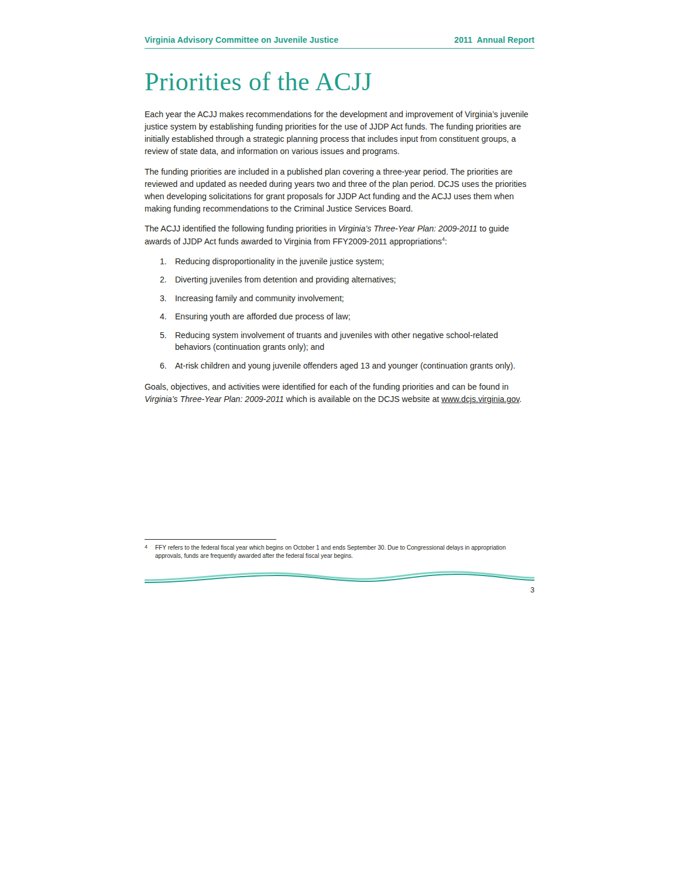Virginia Advisory Committee on Juvenile Justice
2011 Annual Report
Priorities of the ACJJ
Each year the ACJJ makes recommendations for the development and improvement of Virginia’s juvenile justice system by establishing funding priorities for the use of JJDP Act funds. The funding priorities are initially established through a strategic planning process that includes input from constituent groups, a review of state data, and information on various issues and programs.
The funding priorities are included in a published plan covering a three-year period. The priorities are reviewed and updated as needed during years two and three of the plan period. DCJS uses the priorities when developing solicitations for grant proposals for JJDP Act funding and the ACJJ uses them when making funding recommendations to the Criminal Justice Services Board.
The ACJJ identified the following funding priorities in Virginia’s Three-Year Plan: 2009-2011 to guide awards of JJDP Act funds awarded to Virginia from FFY2009-2011 appropriations4:
Reducing disproportionality in the juvenile justice system;
Diverting juveniles from detention and providing alternatives;
Increasing family and community involvement;
Ensuring youth are afforded due process of law;
Reducing system involvement of truants and juveniles with other negative school-related behaviors (continuation grants only); and
At-risk children and young juvenile offenders aged 13 and younger (continuation grants only).
Goals, objectives, and activities were identified for each of the funding priorities and can be found in Virginia’s Three-Year Plan: 2009-2011 which is available on the DCJS website at www.dcjs.virginia.gov.
4 FFY refers to the federal fiscal year which begins on October 1 and ends September 30. Due to Congressional delays in appropriation approvals, funds are frequently awarded after the federal fiscal year begins.
3